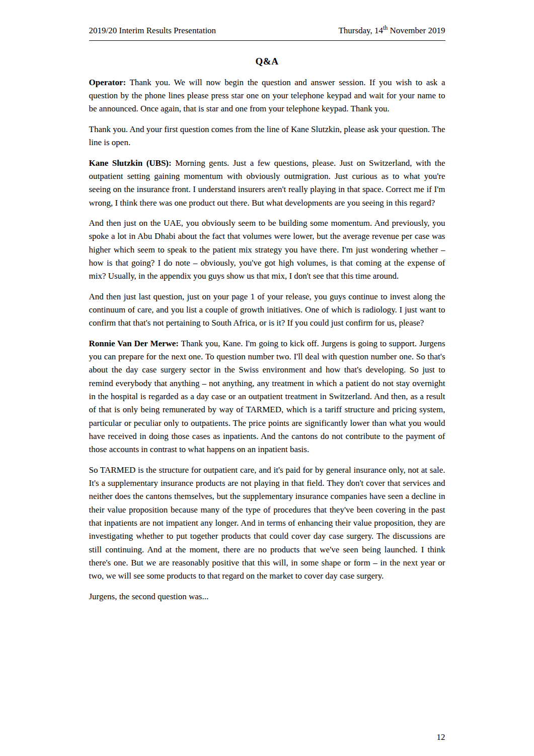2019/20 Interim Results Presentation
Thursday, 14th November 2019
Q&A
Operator: Thank you. We will now begin the question and answer session. If you wish to ask a question by the phone lines please press star one on your telephone keypad and wait for your name to be announced. Once again, that is star and one from your telephone keypad. Thank you.
Thank you. And your first question comes from the line of Kane Slutzkin, please ask your question. The line is open.
Kane Slutzkin (UBS): Morning gents. Just a few questions, please. Just on Switzerland, with the outpatient setting gaining momentum with obviously outmigration. Just curious as to what you're seeing on the insurance front. I understand insurers aren't really playing in that space. Correct me if I'm wrong, I think there was one product out there. But what developments are you seeing in this regard?
And then just on the UAE, you obviously seem to be building some momentum. And previously, you spoke a lot in Abu Dhabi about the fact that volumes were lower, but the average revenue per case was higher which seem to speak to the patient mix strategy you have there. I'm just wondering whether – how is that going? I do note – obviously, you've got high volumes, is that coming at the expense of mix? Usually, in the appendix you guys show us that mix, I don't see that this time around.
And then just last question, just on your page 1 of your release, you guys continue to invest along the continuum of care, and you list a couple of growth initiatives. One of which is radiology. I just want to confirm that that's not pertaining to South Africa, or is it? If you could just confirm for us, please?
Ronnie Van Der Merwe: Thank you, Kane. I'm going to kick off. Jurgens is going to support. Jurgens you can prepare for the next one. To question number two. I'll deal with question number one. So that's about the day case surgery sector in the Swiss environment and how that's developing. So just to remind everybody that anything – not anything, any treatment in which a patient do not stay overnight in the hospital is regarded as a day case or an outpatient treatment in Switzerland. And then, as a result of that is only being remunerated by way of TARMED, which is a tariff structure and pricing system, particular or peculiar only to outpatients. The price points are significantly lower than what you would have received in doing those cases as inpatients. And the cantons do not contribute to the payment of those accounts in contrast to what happens on an inpatient basis.
So TARMED is the structure for outpatient care, and it's paid for by general insurance only, not at sale. It's a supplementary insurance products are not playing in that field. They don't cover that services and neither does the cantons themselves, but the supplementary insurance companies have seen a decline in their value proposition because many of the type of procedures that they've been covering in the past that inpatients are not impatient any longer. And in terms of enhancing their value proposition, they are investigating whether to put together products that could cover day case surgery. The discussions are still continuing. And at the moment, there are no products that we've seen being launched. I think there's one. But we are reasonably positive that this will, in some shape or form – in the next year or two, we will see some products to that regard on the market to cover day case surgery.
Jurgens, the second question was...
12